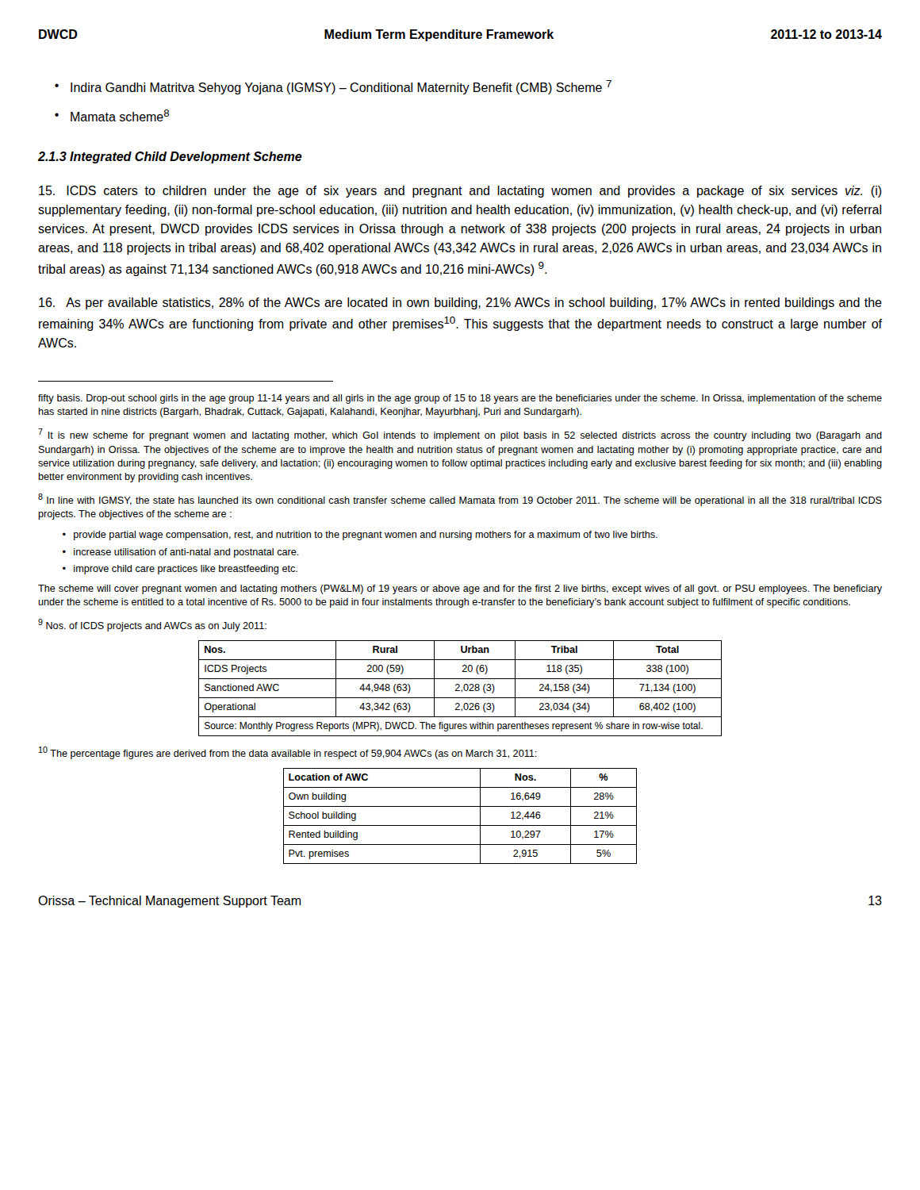DWCD
Medium Term Expenditure Framework
2011-12 to 2013-14
Indira Gandhi Matritva Sehyog Yojana (IGMSY) – Conditional Maternity Benefit (CMB) Scheme 7
Mamata scheme8
2.1.3 Integrated Child Development Scheme
15. ICDS caters to children under the age of six years and pregnant and lactating women and provides a package of six services viz. (i) supplementary feeding, (ii) non-formal pre-school education, (iii) nutrition and health education, (iv) immunization, (v) health check-up, and (vi) referral services. At present, DWCD provides ICDS services in Orissa through a network of 338 projects (200 projects in rural areas, 24 projects in urban areas, and 118 projects in tribal areas) and 68,402 operational AWCs (43,342 AWCs in rural areas, 2,026 AWCs in urban areas, and 23,034 AWCs in tribal areas) as against 71,134 sanctioned AWCs (60,918 AWCs and 10,216 mini-AWCs) 9.
16. As per available statistics, 28% of the AWCs are located in own building, 21% AWCs in school building, 17% AWCs in rented buildings and the remaining 34% AWCs are functioning from private and other premises10. This suggests that the department needs to construct a large number of AWCs.
fifty basis. Drop-out school girls in the age group 11-14 years and all girls in the age group of 15 to 18 years are the beneficiaries under the scheme. In Orissa, implementation of the scheme has started in nine districts (Bargarh, Bhadrak, Cuttack, Gajapati, Kalahandi, Keonjhar, Mayurbhanj, Puri and Sundargarh).
7 It is new scheme for pregnant women and lactating mother, which GoI intends to implement on pilot basis in 52 selected districts across the country including two (Baragarh and Sundargarh) in Orissa. The objectives of the scheme are to improve the health and nutrition status of pregnant women and lactating mother by (i) promoting appropriate practice, care and service utilization during pregnancy, safe delivery, and lactation; (ii) encouraging women to follow optimal practices including early and exclusive barest feeding for six month; and (iii) enabling better environment by providing cash incentives.
8 In line with IGMSY, the state has launched its own conditional cash transfer scheme called Mamata from 19 October 2011. The scheme will be operational in all the 318 rural/tribal ICDS projects. The objectives of the scheme are :
provide partial wage compensation, rest, and nutrition to the pregnant women and nursing mothers for a maximum of two live births.
increase utilisation of anti-natal and postnatal care.
improve child care practices like breastfeeding etc.
The scheme will cover pregnant women and lactating mothers (PW&LM) of 19 years or above age and for the first 2 live births, except wives of all govt. or PSU employees. The beneficiary under the scheme is entitled to a total incentive of Rs. 5000 to be paid in four instalments through e-transfer to the beneficiary’s bank account subject to fulfilment of specific conditions.
9 Nos. of ICDS projects and AWCs as on July 2011:
| Nos. | Rural | Urban | Tribal | Total |
| --- | --- | --- | --- | --- |
| ICDS Projects | 200 (59) | 20 (6) | 118 (35) | 338 (100) |
| Sanctioned AWC | 44,948 (63) | 2,028 (3) | 24,158 (34) | 71,134 (100) |
| Operational | 43,342 (63) | 2,026 (3) | 23,034 (34) | 68,402 (100) |
| Source: Monthly Progress Reports (MPR), DWCD. The figures within parentheses represent % share in row-wise total. |
10 The percentage figures are derived from the data available in respect of 59,904 AWCs (as on March 31, 2011:
| Location of AWC | Nos. | % |
| --- | --- | --- |
| Own building | 16,649 | 28% |
| School building | 12,446 | 21% |
| Rented building | 10,297 | 17% |
| Pvt. premises | 2,915 | 5% |
Orissa – Technical Management Support Team
13